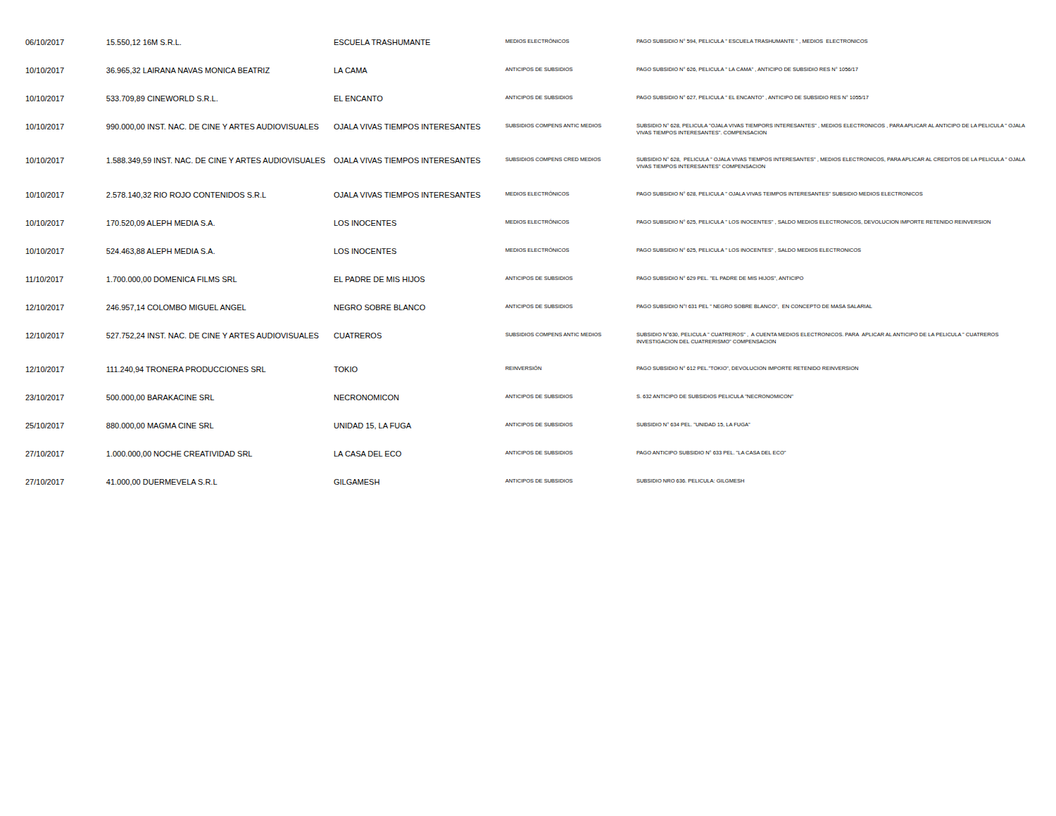| 06/10/2017 | 15.550,12 16M S.R.L. | ESCUELA TRASHUMANTE | MEDIOS ELECTRÓNICOS | PAGO SUBSIDIO N° 594, PELICULA " ESCUELA TRASHUMANTE " , MEDIOS ELECTRONICOS |
| 10/10/2017 | 36.965,32 LAIRANA NAVAS MONICA BEATRIZ | LA CAMA | ANTICIPOS DE SUBSIDIOS | PAGO SUBSIDIO N° 626, PELICULA " LA CAMA" , ANTICIPO DE SUBSIDIO RES N° 1056/17 |
| 10/10/2017 | 533.709,89 CINEWORLD S.R.L. | EL ENCANTO | ANTICIPOS DE SUBSIDIOS | PAGO SUBSIDIO N° 627, PELICULA " EL ENCANTO" , ANTICIPO DE SUBSIDIO RES N° 1055/17 |
| 10/10/2017 | 990.000,00 INST. NAC. DE CINE Y ARTES AUDIOVISUALES | OJALA VIVAS TIEMPOS INTERESANTES | SUBSIDIOS COMPENS ANTIC MEDIOS | SUBSIDIO N° 628, PELICULA "OJALA VIVAS TIEMPORS INTERESANTES" , MEDIOS ELECTRONICOS , PARA APLICAR AL ANTICIPO DE LA PELICULA " OJALA VIVAS TIEMPOS INTERESANTES". COMPENSACION |
| 10/10/2017 | 1.588.349,59 INST. NAC. DE CINE Y ARTES AUDIOVISUALES | OJALA VIVAS TIEMPOS INTERESANTES | SUBSIDIOS COMPENS CRED MEDIOS | SUBSIDIO N° 628, PELICULA " OJALA VIVAS TIEMPOS INTERESANTES" , MEDIOS ELECTRONICOS, PARA APLICAR AL CREDITOS DE LA PELICULA " OJALA VIVAS TIEMPOS INTERESANTES" COMPENSACION |
| 10/10/2017 | 2.578.140,32 RIO ROJO CONTENIDOS S.R.L | OJALA VIVAS TIEMPOS INTERESANTES | MEDIOS ELECTRÓNICOS | PAGO SUBSIDIO N° 628, PELICULA " OJALA VIVAS TEIMPOS INTERESANTES" SUBSIDIO MEDIOS ELECTRONICOS |
| 10/10/2017 | 170.520,09 ALEPH MEDIA S.A. | LOS INOCENTES | MEDIOS ELECTRÓNICOS | PAGO SUBSIDIO N° 625, PELICULA " LOS INOCENTES" , SALDO MEDIOS ELECTRONICOS, DEVOLUCION IMPORTE RETENIDO REINVERSION |
| 10/10/2017 | 524.463,88 ALEPH MEDIA S.A. | LOS INOCENTES | MEDIOS ELECTRÓNICOS | PAGO SUBSIDIO N° 625, PELICULA " LOS INOCENTES" , SALDO MEDIOS ELECTRONICOS |
| 11/10/2017 | 1.700.000,00 DOMENICA FILMS SRL | EL PADRE DE MIS HIJOS | ANTICIPOS DE SUBSIDIOS | PAGO SUBSIDIO N° 629 PEL. "EL PADRE DE MIS HIJOS", ANTICIPO |
| 12/10/2017 | 246.957,14 COLOMBO MIGUEL ANGEL | NEGRO SOBRE BLANCO | ANTICIPOS DE SUBSIDIOS | PAGO SUBSIDIO N°! 631 PEL " NEGRO SOBRE BLANCO", EN CONCEPTO DE MASA SALARIAL |
| 12/10/2017 | 527.752,24 INST. NAC. DE CINE Y ARTES AUDIOVISUALES | CUATREROS | SUBSIDIOS COMPENS ANTIC MEDIOS | SUBSIDIO N°630, PELICULA " CUATREROS" , A CUENTA MEDIOS ELECTRONICOS. PARA APLICAR AL ANTICIPO DE LA PELICULA " CUATREROS INVESTIGACION DEL CUATRERISMO" COMPENSACION |
| 12/10/2017 | 111.240,94 TRONERA PRODUCCIONES SRL | TOKIO | REINVERSIÓN | PAGO SUBSIDIO N° 612 PEL."TOKIO", DEVOLUCION IMPORTE RETENIDO REINVERSION |
| 23/10/2017 | 500.000,00 BARAKACINE SRL | NECRONOMICON | ANTICIPOS DE SUBSIDIOS | S. 632 ANTICIPO DE SUBSIDIOS PELICULA "NECRONOMICON" |
| 25/10/2017 | 880.000,00 MAGMA CINE SRL | UNIDAD 15, LA FUGA | ANTICIPOS DE SUBSIDIOS | SUBSIDIO N° 634 PEL. "UNIDAD 15, LA FUGA" |
| 27/10/2017 | 1.000.000,00 NOCHE CREATIVIDAD SRL | LA CASA DEL ECO | ANTICIPOS DE SUBSIDIOS | PAGO ANTICIPO SUBSIDIO N° 633 PEL. "LA CASA DEL ECO" |
| 27/10/2017 | 41.000,00 DUERMEVELA S.R.L | GILGAMESH | ANTICIPOS DE SUBSIDIOS | SUBSIDIO NRO 636. PELICULA: GILGMESH |